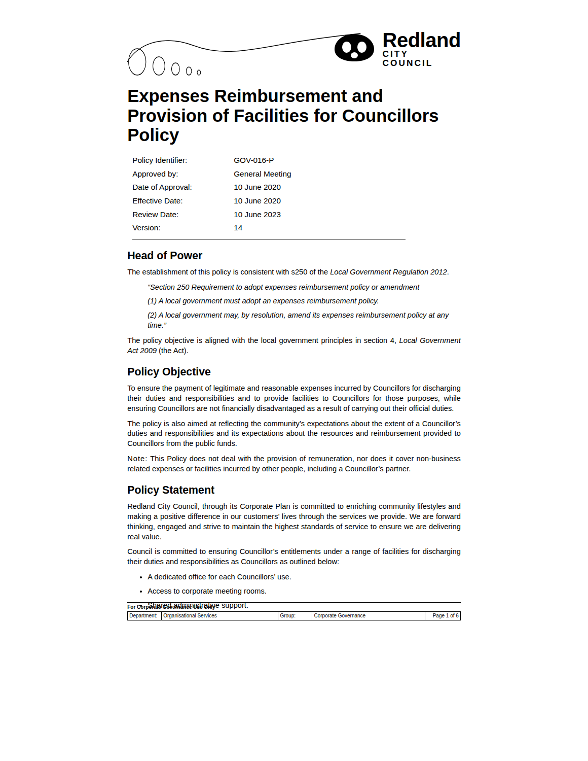Redland
CITY
COUNCIL
Expenses Reimbursement and Provision of Facilities for Councillors Policy
| Policy Identifier: | GOV-016-P |
| Approved by: | General Meeting |
| Date of Approval: | 10 June 2020 |
| Effective Date: | 10 June 2020 |
| Review Date: | 10 June 2023 |
| Version: | 14 |
Head of Power
The establishment of this policy is consistent with s250 of the Local Government Regulation 2012.
“Section 250 Requirement to adopt expenses reimbursement policy or amendment
(1) A local government must adopt an expenses reimbursement policy.
(2) A local government may, by resolution, amend its expenses reimbursement policy at any time.”
The policy objective is aligned with the local government principles in section 4, Local Government Act 2009 (the Act).
Policy Objective
To ensure the payment of legitimate and reasonable expenses incurred by Councillors for discharging their duties and responsibilities and to provide facilities to Councillors for those purposes, while ensuring Councillors are not financially disadvantaged as a result of carrying out their official duties.
The policy is also aimed at reflecting the community’s expectations about the extent of a Councillor’s duties and responsibilities and its expectations about the resources and reimbursement provided to Councillors from the public funds.
Note: This Policy does not deal with the provision of remuneration, nor does it cover non-business related expenses or facilities incurred by other people, including a Councillor’s partner.
Policy Statement
Redland City Council, through its Corporate Plan is committed to enriching community lifestyles and making a positive difference in our customers’ lives through the services we provide. We are forward thinking, engaged and strive to maintain the highest standards of service to ensure we are delivering real value.
Council is committed to ensuring Councillor’s entitlements under a range of facilities for discharging their duties and responsibilities as Councillors as outlined below:
A dedicated office for each Councillors’ use.
Access to corporate meeting rooms.
Shared administrative support.
For Corporate Governance Use Only
| Department: | Organisational Services | Group: | Corporate Governance | Page 1 of 6 |